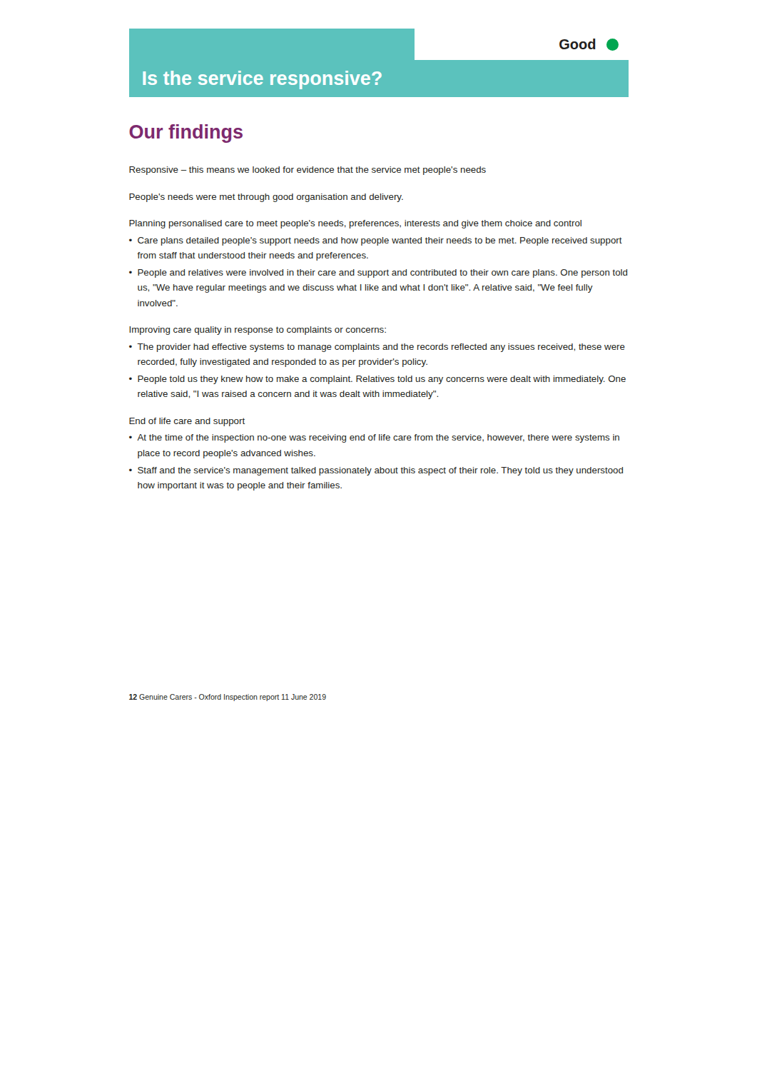Good
Is the service responsive?
Our findings
Responsive – this means we looked for evidence that the service met people's needs
People's needs were met through good organisation and delivery.
Planning personalised care to meet people's needs, preferences, interests and give them choice and control
Care plans detailed people's support needs and how people wanted their needs to be met. People received support from staff that understood their needs and preferences.
People and relatives were involved in their care and support and contributed to their own care plans. One person told us, "We have regular meetings and we discuss what I like and what I don't like". A relative said, "We feel fully involved".
Improving care quality in response to complaints or concerns:
The provider had effective systems to manage complaints and the records reflected any issues received, these were recorded, fully investigated and responded to as per provider's policy.
People told us they knew how to make a complaint. Relatives told us any concerns were dealt with immediately. One relative said, "I was raised a concern and it was dealt with immediately".
End of life care and support
At the time of the inspection no-one was receiving end of life care from the service, however, there were systems in place to record people's advanced wishes.
Staff and the service's management talked passionately about this aspect of their role. They told us they understood how important it was to people and their families.
12 Genuine Carers - Oxford Inspection report 11 June 2019